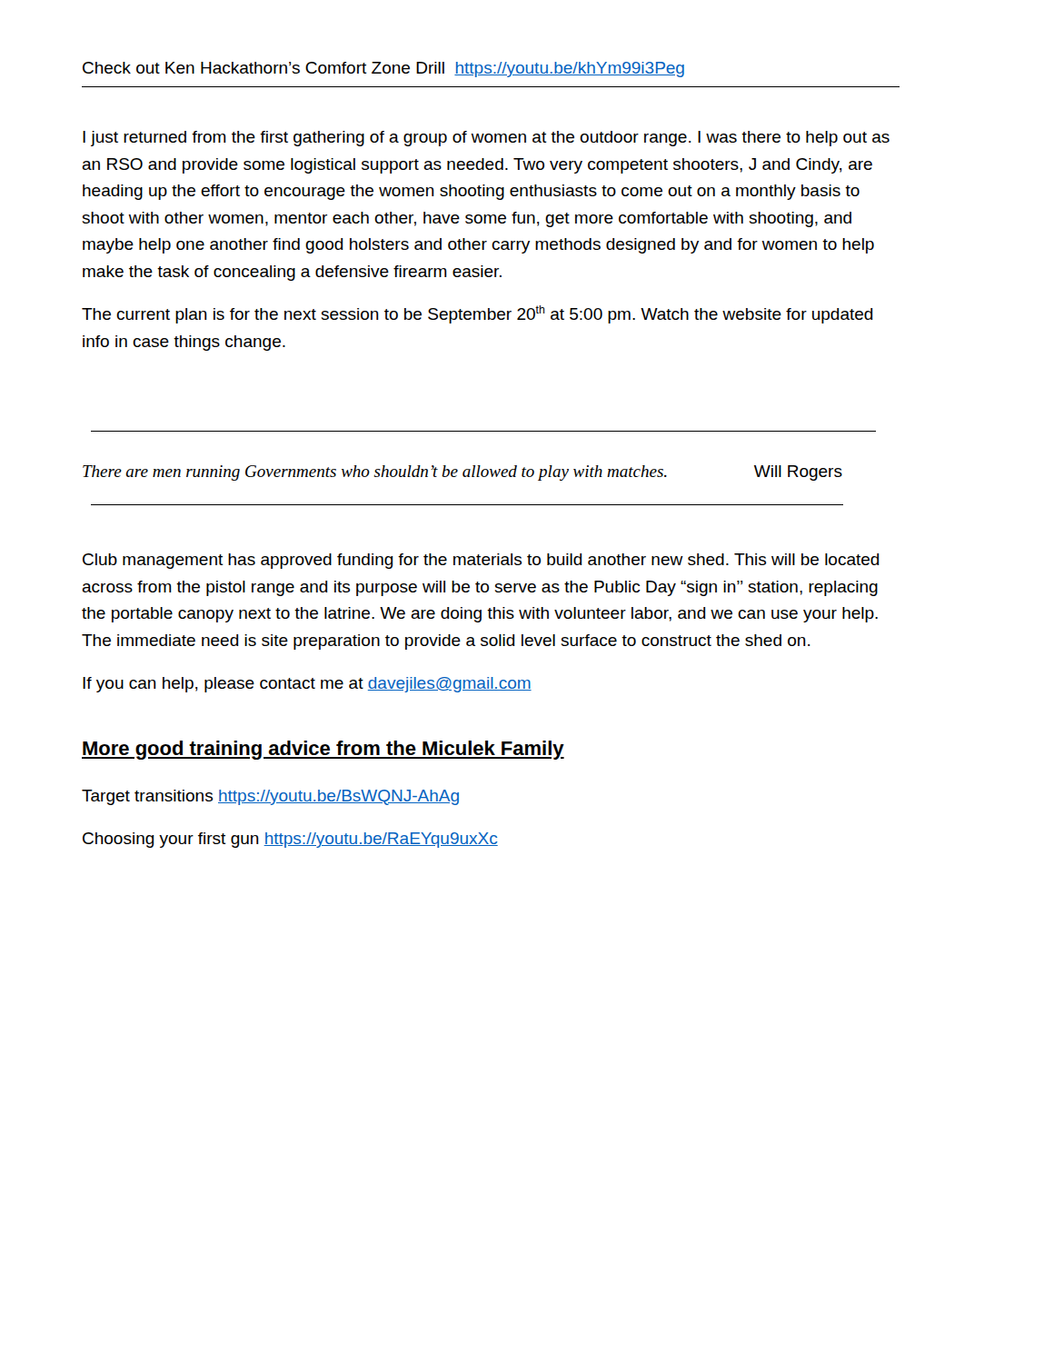Check out Ken Hackathorn’s Comfort Zone Drill https://youtu.be/khYm99i3Peg
I just returned from the first gathering of a group of women at the outdoor range. I was there to help out as an RSO and provide some logistical support as needed. Two very competent shooters, J and Cindy, are heading up the effort to encourage the women shooting enthusiasts to come out on a monthly basis to shoot with other women, mentor each other, have some fun, get more comfortable with shooting, and maybe help one another find good holsters and other carry methods designed by and for women to help make the task of concealing a defensive firearm easier.
The current plan is for the next session to be September 20th at 5:00 pm. Watch the website for updated info in case things change.
There are men running Governments who shouldn’t be allowed to play with matches. Will Rogers
Club management has approved funding for the materials to build another new shed. This will be located across from the pistol range and its purpose will be to serve as the Public Day “sign in’’ station, replacing the portable canopy next to the latrine. We are doing this with volunteer labor, and we can use your help. The immediate need is site preparation to provide a solid level surface to construct the shed on.
If you can help, please contact me at davejiles@gmail.com
More good training advice from the Miculek Family
Target transitions https://youtu.be/BsWQNJ-AhAg
Choosing your first gun https://youtu.be/RaEYqu9uxXc